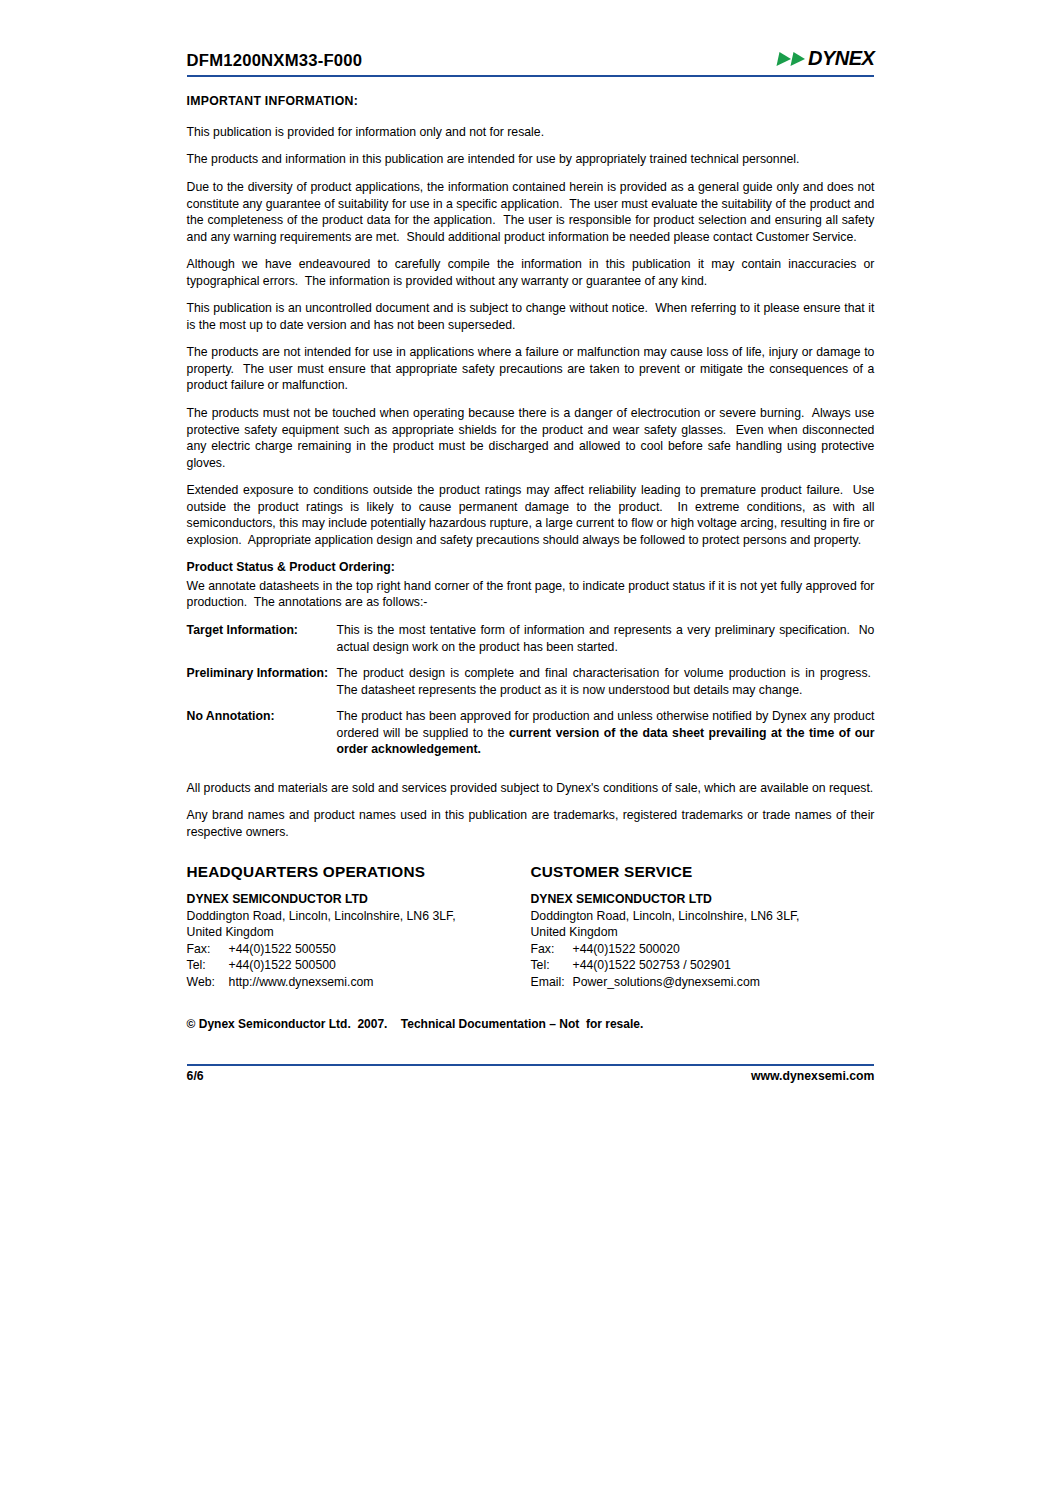DFM1200NXM33-F000
DYNEX
IMPORTANT INFORMATION:
This publication is provided for information only and not for resale.
The products and information in this publication are intended for use by appropriately trained technical personnel.
Due to the diversity of product applications, the information contained herein is provided as a general guide only and does not constitute any guarantee of suitability for use in a specific application. The user must evaluate the suitability of the product and the completeness of the product data for the application. The user is responsible for product selection and ensuring all safety and any warning requirements are met. Should additional product information be needed please contact Customer Service.
Although we have endeavoured to carefully compile the information in this publication it may contain inaccuracies or typographical errors. The information is provided without any warranty or guarantee of any kind.
This publication is an uncontrolled document and is subject to change without notice. When referring to it please ensure that it is the most up to date version and has not been superseded.
The products are not intended for use in applications where a failure or malfunction may cause loss of life, injury or damage to property. The user must ensure that appropriate safety precautions are taken to prevent or mitigate the consequences of a product failure or malfunction.
The products must not be touched when operating because there is a danger of electrocution or severe burning. Always use protective safety equipment such as appropriate shields for the product and wear safety glasses. Even when disconnected any electric charge remaining in the product must be discharged and allowed to cool before safe handling using protective gloves.
Extended exposure to conditions outside the product ratings may affect reliability leading to premature product failure. Use outside the product ratings is likely to cause permanent damage to the product. In extreme conditions, as with all semiconductors, this may include potentially hazardous rupture, a large current to flow or high voltage arcing, resulting in fire or explosion. Appropriate application design and safety precautions should always be followed to protect persons and property.
Product Status & Product Ordering:
We annotate datasheets in the top right hand corner of the front page, to indicate product status if it is not yet fully approved for production. The annotations are as follows:-
| Target Information: | This is the most tentative form of information and represents a very preliminary specification. No actual design work on the product has been started. |
| Preliminary Information: | The product design is complete and final characterisation for volume production is in progress. The datasheet represents the product as it is now understood but details may change. |
| No Annotation: | The product has been approved for production and unless otherwise notified by Dynex any product ordered will be supplied to the current version of the data sheet prevailing at the time of our order acknowledgement. |
All products and materials are sold and services provided subject to Dynex's conditions of sale, which are available on request.
Any brand names and product names used in this publication are trademarks, registered trademarks or trade names of their respective owners.
HEADQUARTERS OPERATIONS
DYNEX SEMICONDUCTOR LTD
Doddington Road, Lincoln, Lincolnshire, LN6 3LF,
United Kingdom
Fax:+44(0)1522 500550
Tel:+44(0)1522 500500
Web: http://www.dynexsemi.com
CUSTOMER SERVICE
DYNEX SEMICONDUCTOR LTD
Doddington Road, Lincoln, Lincolnshire, LN6 3LF,
United Kingdom
Fax:+44(0)1522 500020
Tel:+44(0)1522 502753 / 502901
Email: Power_solutions@dynexsemi.com
© Dynex Semiconductor Ltd. 2007. Technical Documentation – Not for resale.
6/6 www.dynexsemi.com